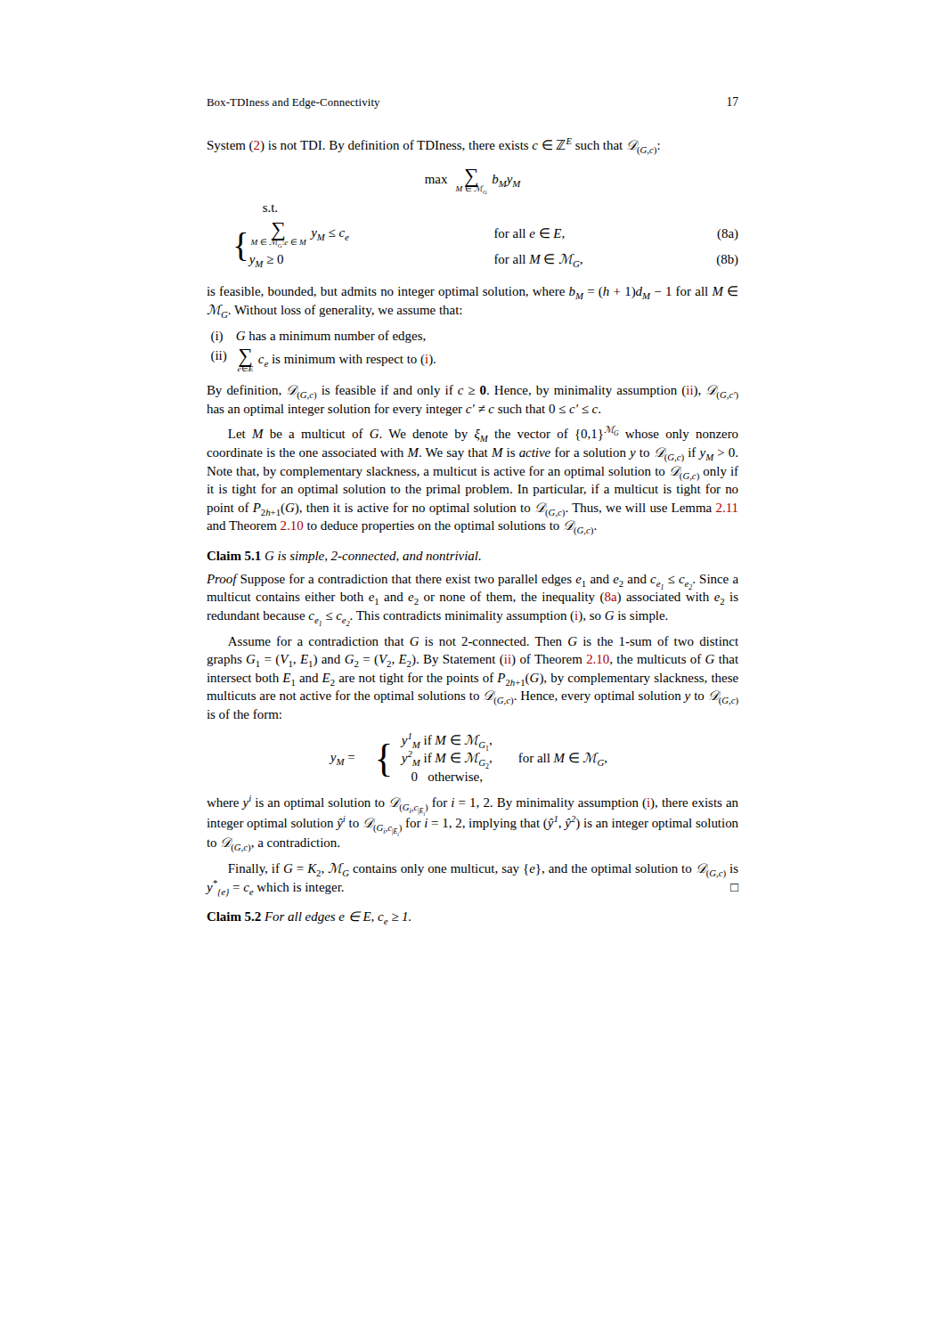Box-TDIness and Edge-Connectivity 17
System (2) is not TDI. By definition of TDIness, there exists c ∈ ℤE such that 𝒟(G,c):
max ∑M ∈ ℳG bMyM
s.t.
| { | ∑ M ∈ ℳ G : e ∈ M y M ≤ c e | for all e ∈ E , | (8a) |
| y M ≥ 0 | for all M ∈ ℳ G , | (8b) |
is feasible, bounded, but admits no integer optimal solution, where bM = (h + 1)dM − 1 for all M ∈ ℳG. Without loss of generality, we assume that:
(i) G has a minimum number of edges,
(ii) ∑e∈E ce is minimum with respect to (i).
By definition, 𝒟(G,c) is feasible if and only if c ≥ 0. Hence, by minimality assumption (ii), 𝒟(G,c′) has an optimal integer solution for every integer c′ ≠ c such that 0 ≤ c′ ≤ c.
Let M be a multicut of G. We denote by ξM the vector of {0,1}ℳG whose only nonzero coordinate is the one associated with M. We say that M is active for a solution y to 𝒟(G,c) if yM > 0. Note that, by complementary slackness, a multicut is active for an optimal solution to 𝒟(G,c) only if it is tight for an optimal solution to the primal problem. In particular, if a multicut is tight for no point of P2h+1(G), then it is active for no optimal solution to 𝒟(G,c). Thus, we will use Lemma 2.11 and Theorem 2.10 to deduce properties on the optimal solutions to 𝒟(G,c).
Claim 5.1 G is simple, 2-connected, and nontrivial.
Proof Suppose for a contradiction that there exist two parallel edges e1 and e2 and ce1 ≤ ce2. Since a multicut contains either both e1 and e2 or none of them, the inequality (8a) associated with e2 is redundant because ce1 ≤ ce2. This contradicts minimality assumption (i), so G is simple.
Assume for a contradiction that G is not 2-connected. Then G is the 1-sum of two distinct graphs G1 = (V1, E1) and G2 = (V2, E2). By Statement (ii) of Theorem 2.10, the multicuts of G that intersect both E1 and E2 are not tight for the points of P2h+1(G), by complementary slackness, these multicuts are not active for the optimal solutions to 𝒟(G,c). Hence, every optimal solution y to 𝒟(G,c) is of the form:
yM =
| { | y 1 M if M ∈ ℳ G 1 , | for all M ∈ ℳ G , |
| y 2 M if M ∈ ℳ G 2 , |
| 0 otherwise, |
where yi is an optimal solution to 𝒟(Gi,c|Ei) for i = 1, 2. By minimality assumption (i), there exists an integer optimal solution ŷi to 𝒟(Gi,c|Ei) for i = 1, 2, implying that (ŷ1, ŷ2) is an integer optimal solution to 𝒟(G,c), a contradiction.
Finally, if G = K2, ℳG contains only one multicut, say {e}, and the optimal solution to 𝒟(G,c) is y*{e} = ce which is integer.□
Claim 5.2 For all edges e ∈ E, ce ≥ 1.